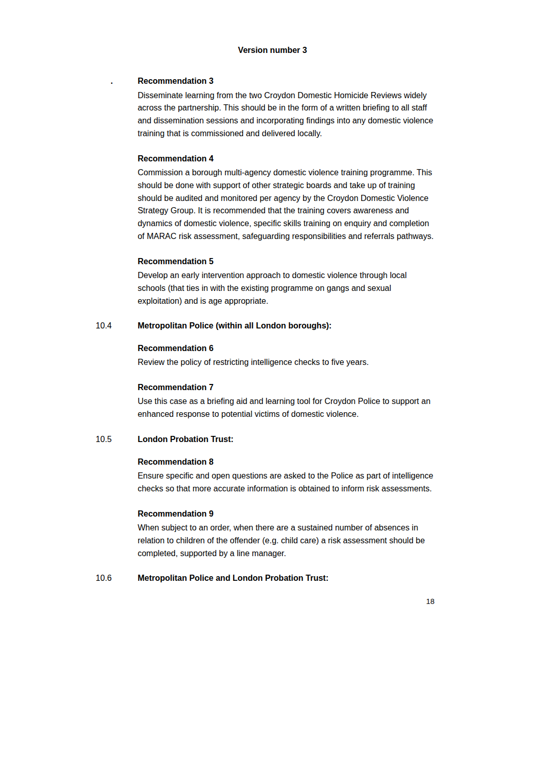Version number 3
Recommendation 3
Disseminate learning from the two Croydon Domestic Homicide Reviews widely across the partnership. This should be in the form of a written briefing to all staff and dissemination sessions and incorporating findings into any domestic violence training that is commissioned and delivered locally.
Recommendation 4
Commission a borough multi-agency domestic violence training programme. This should be done with support of other strategic boards and take up of training should be audited and monitored per agency by the Croydon Domestic Violence Strategy Group. It is recommended that the training covers awareness and dynamics of domestic violence, specific skills training on enquiry and completion of MARAC risk assessment, safeguarding responsibilities and referrals pathways.
Recommendation 5
Develop an early intervention approach to domestic violence through local schools (that ties in with the existing programme on gangs and sexual exploitation) and is age appropriate.
10.4 Metropolitan Police (within all London boroughs):
Recommendation 6
Review the policy of restricting intelligence checks to five years.
Recommendation 7
Use this case as a briefing aid and learning tool for Croydon Police to support an enhanced response to potential victims of domestic violence.
10.5 London Probation Trust:
Recommendation 8
Ensure specific and open questions are asked to the Police as part of intelligence checks so that more accurate information is obtained to inform risk assessments.
Recommendation 9
When subject to an order, when there are a sustained number of absences in relation to children of the offender (e.g. child care) a risk assessment should be completed, supported by a line manager.
10.6 Metropolitan Police and London Probation Trust:
18